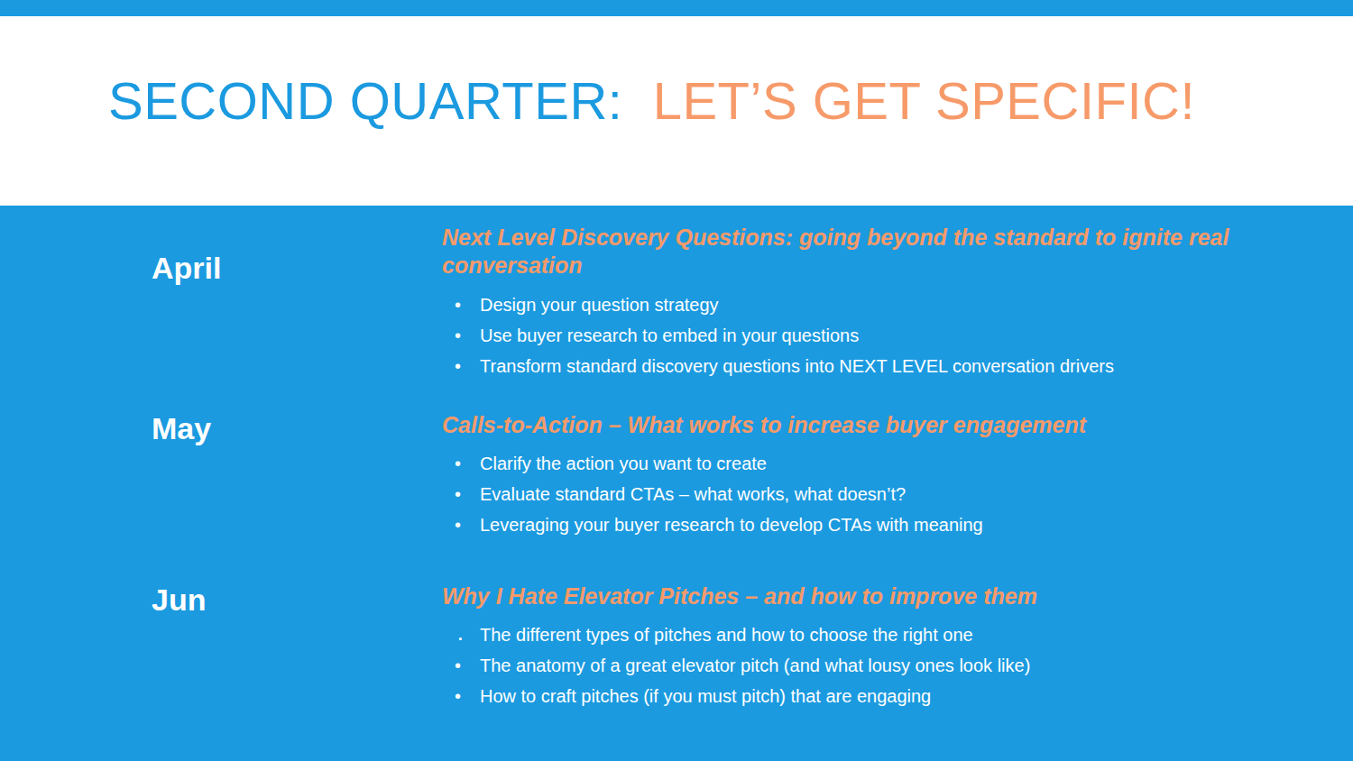SECOND QUARTER: LET’S GET SPECIFIC!
April
Next Level Discovery Questions: going beyond the standard to ignite real conversation
Design your question strategy
Use buyer research to embed in your questions
Transform standard discovery questions into NEXT LEVEL conversation drivers
May
Calls-to-Action – What works to increase buyer engagement
Clarify the action you want to create
Evaluate standard CTAs – what works, what doesn’t?
Leveraging your buyer research to develop CTAs with meaning
Jun
Why I Hate Elevator Pitches – and how to improve them
The different types of pitches and how to choose the right one
The anatomy of a great elevator pitch (and what lousy ones look like)
How to craft pitches (if you must pitch) that are engaging